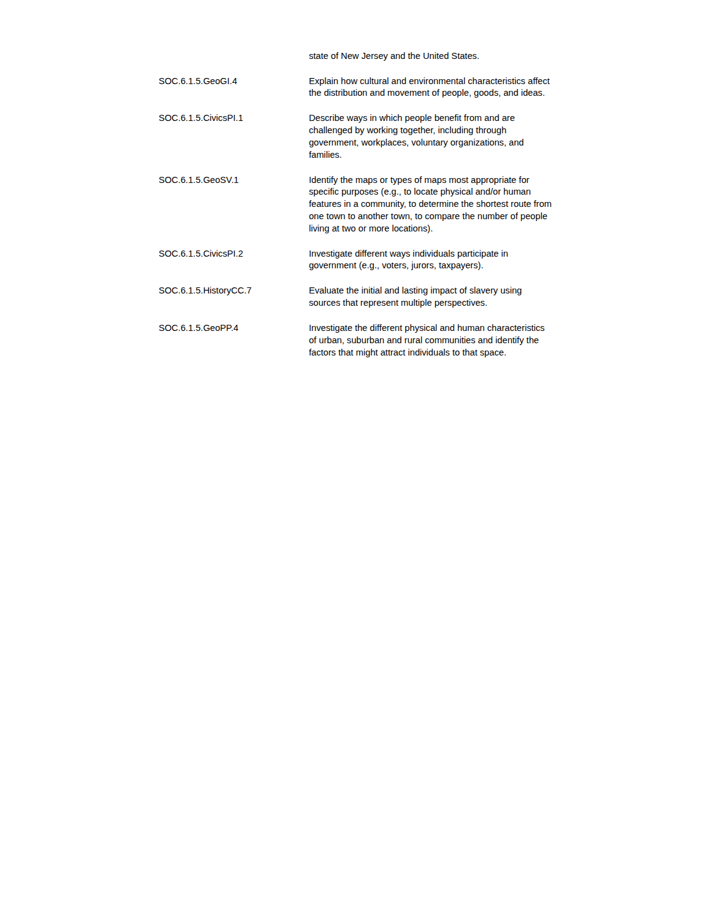| | state of New Jersey and the United States. |
| SOC.6.1.5.GeoGI.4 | Explain how cultural and environmental characteristics affect the distribution and movement of people, goods, and ideas. |
| SOC.6.1.5.CivicsPI.1 | Describe ways in which people benefit from and are challenged by working together, including through government, workplaces, voluntary organizations, and families. |
| SOC.6.1.5.GeoSV.1 | Identify the maps or types of maps most appropriate for specific purposes (e.g., to locate physical and/or human features in a community, to determine the shortest route from one town to another town, to compare the number of people living at two or more locations). |
| SOC.6.1.5.CivicsPI.2 | Investigate different ways individuals participate in government (e.g., voters, jurors, taxpayers). |
| SOC.6.1.5.HistoryCC.7 | Evaluate the initial and lasting impact of slavery using sources that represent multiple perspectives. |
| SOC.6.1.5.GeoPP.4 | Investigate the different physical and human characteristics of urban, suburban and rural communities and identify the factors that might attract individuals to that space. |